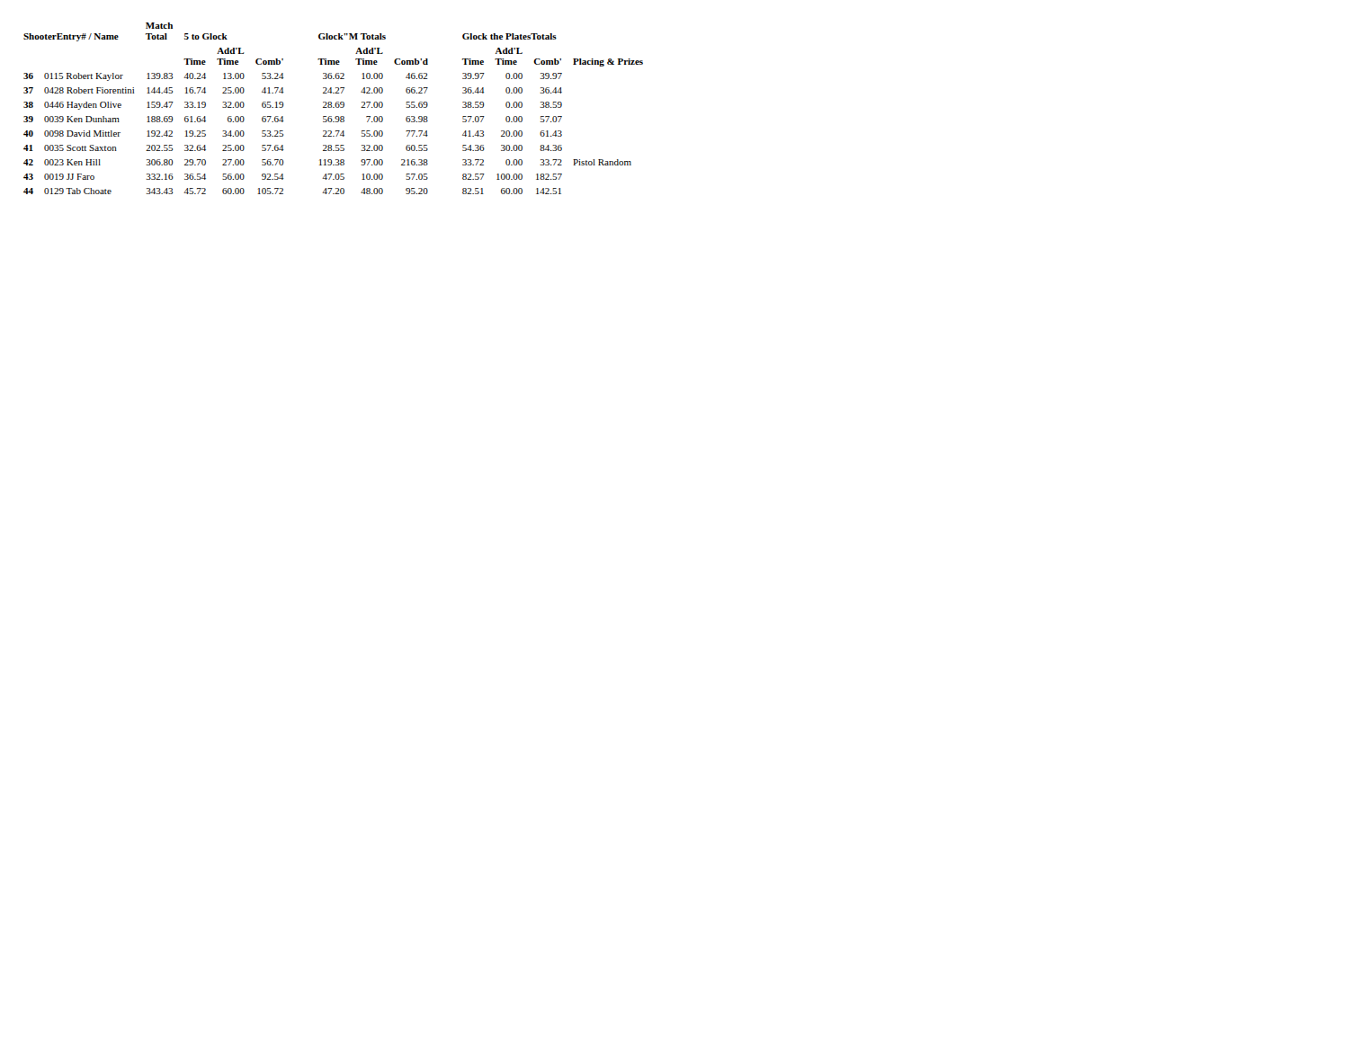| ShooterEntry# / Name | Match Total | 5 to Glock | | Glock"M Totals | | Glock the PlatesTotals | |
| --- | --- | --- | --- | --- | --- | --- | --- |
| | | | Time | Add'L Time | Comb' | | Time | Add'L Time | Comb'd | | Time | Add'L Time | Comb' | Placing & Prizes |
| 36 | 0115 Robert Kaylor | 139.83 | 40.24 | 13.00 | 53.24 | | 36.62 | 10.00 | 46.62 | | 39.97 | 0.00 | 39.97 | |
| 37 | 0428 Robert Fiorentini | 144.45 | 16.74 | 25.00 | 41.74 | | 24.27 | 42.00 | 66.27 | | 36.44 | 0.00 | 36.44 | |
| 38 | 0446 Hayden Olive | 159.47 | 33.19 | 32.00 | 65.19 | | 28.69 | 27.00 | 55.69 | | 38.59 | 0.00 | 38.59 | |
| 39 | 0039 Ken Dunham | 188.69 | 61.64 | 6.00 | 67.64 | | 56.98 | 7.00 | 63.98 | | 57.07 | 0.00 | 57.07 | |
| 40 | 0098 David Mittler | 192.42 | 19.25 | 34.00 | 53.25 | | 22.74 | 55.00 | 77.74 | | 41.43 | 20.00 | 61.43 | |
| 41 | 0035 Scott Saxton | 202.55 | 32.64 | 25.00 | 57.64 | | 28.55 | 32.00 | 60.55 | | 54.36 | 30.00 | 84.36 | |
| 42 | 0023 Ken Hill | 306.80 | 29.70 | 27.00 | 56.70 | | 119.38 | 97.00 | 216.38 | | 33.72 | 0.00 | 33.72 | Pistol Random |
| 43 | 0019 JJ Faro | 332.16 | 36.54 | 56.00 | 92.54 | | 47.05 | 10.00 | 57.05 | | 82.57 | 100.00 | 182.57 | |
| 44 | 0129 Tab Choate | 343.43 | 45.72 | 60.00 | 105.72 | | 47.20 | 48.00 | 95.20 | | 82.51 | 60.00 | 142.51 | |